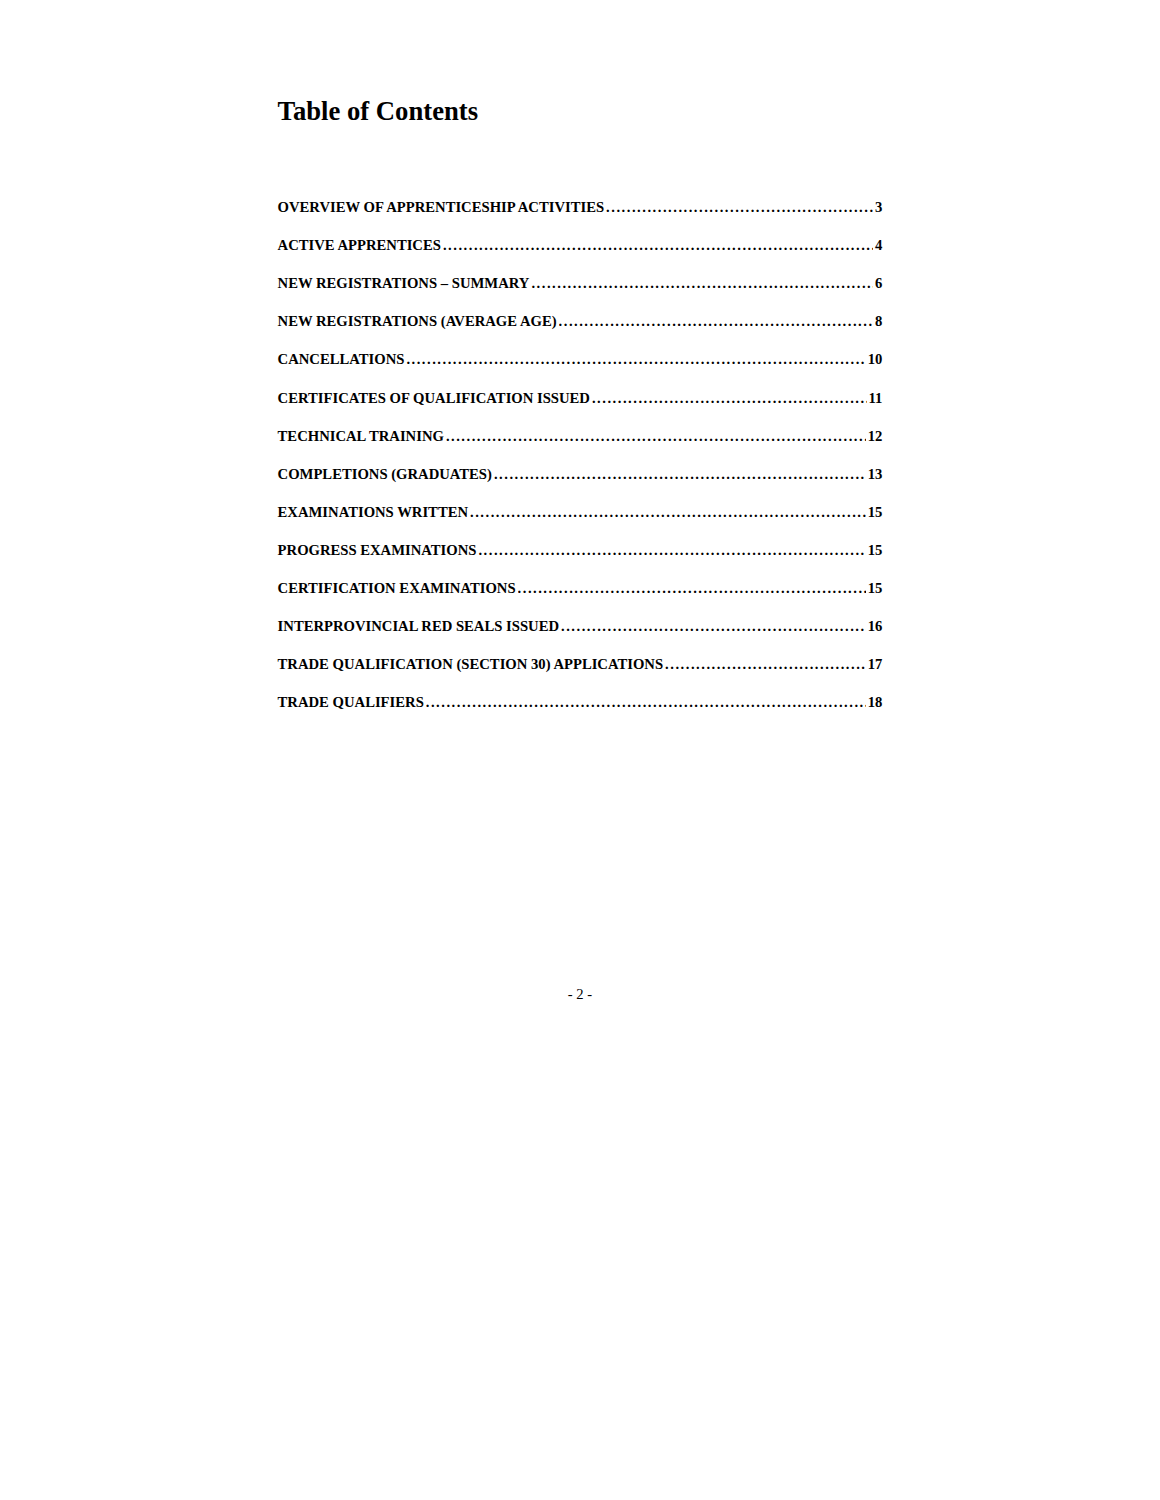Table of Contents
OVERVIEW OF APPRENTICESHIP ACTIVITIES ........................................................................... 3
ACTIVE APPRENTICES ............................................................................................................. 4
NEW REGISTRATIONS – SUMMARY ............................................................................................... 6
NEW REGISTRATIONS (AVERAGE AGE) ......................................................................................... 8
CANCELLATIONS ..................................................................................................................... 10
CERTIFICATES OF QUALIFICATION ISSUED ............................................................................. 11
TECHNICAL TRAINING ......................................................................................................... 12
COMPLETIONS (GRADUATES) ............................................................................................. 13
EXAMINATIONS WRITTEN ................................................................................................... 15
PROGRESS EXAMINATIONS ................................................................................................. 15
CERTIFICATION EXAMINATIONS ..................................................................................... 15
INTERPROVINCIAL RED SEALS ISSUED ......................................................................... 16
TRADE QUALIFICATION (SECTION 30) APPLICATIONS ............................................................. 17
TRADE QUALIFIERS ............................................................................................................... 18
- 2 -